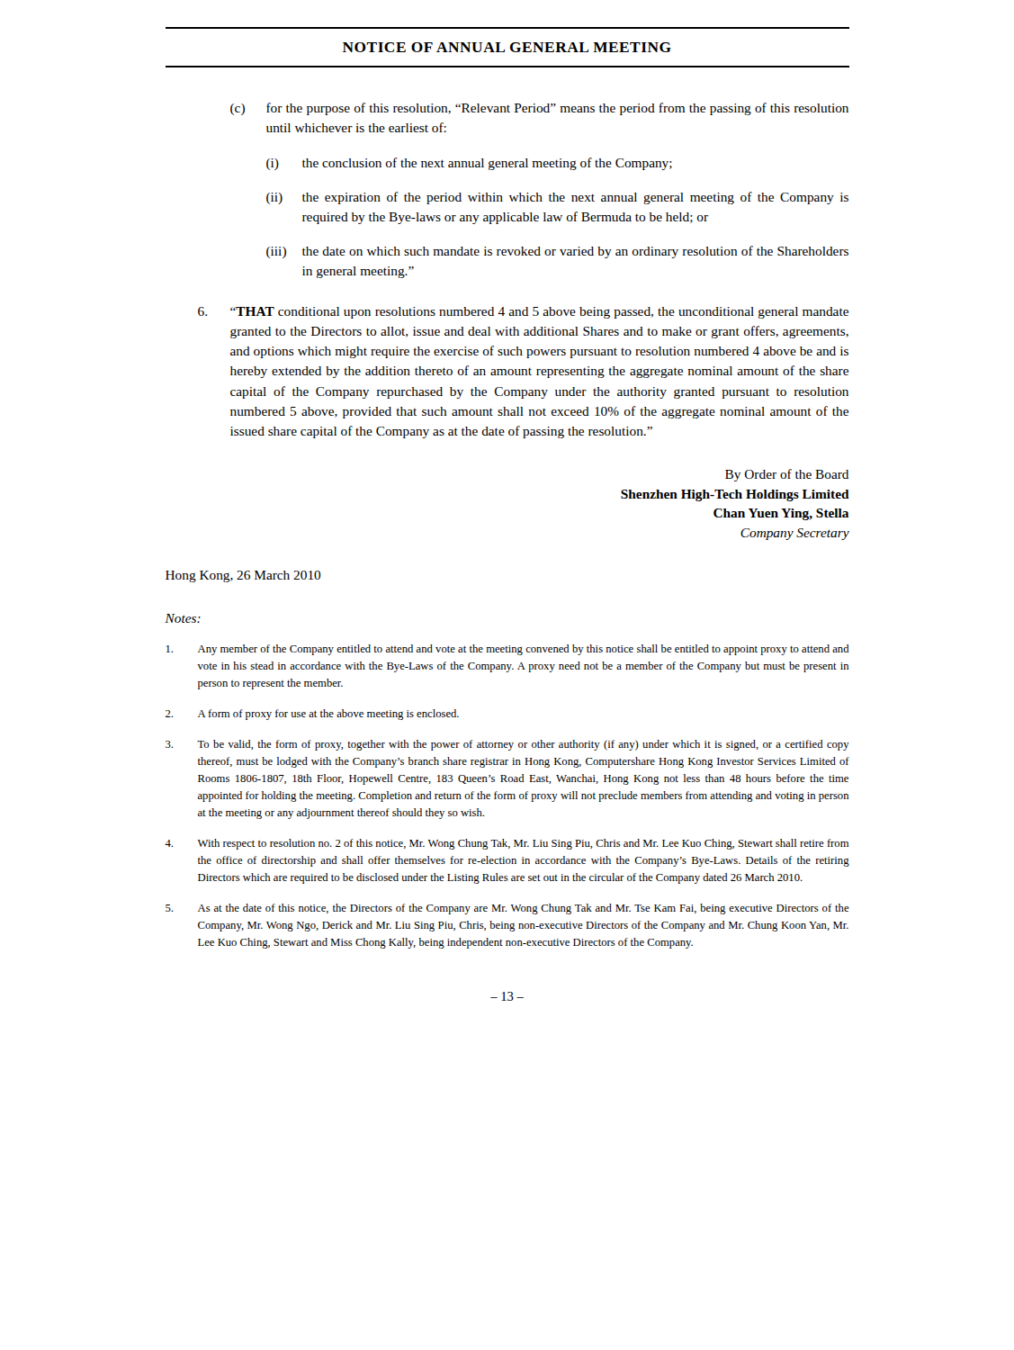NOTICE OF ANNUAL GENERAL MEETING
(c) for the purpose of this resolution, “Relevant Period” means the period from the passing of this resolution until whichever is the earliest of:
(i) the conclusion of the next annual general meeting of the Company;
(ii) the expiration of the period within which the next annual general meeting of the Company is required by the Bye-laws or any applicable law of Bermuda to be held; or
(iii) the date on which such mandate is revoked or varied by an ordinary resolution of the Shareholders in general meeting.”
6. “THAT conditional upon resolutions numbered 4 and 5 above being passed, the unconditional general mandate granted to the Directors to allot, issue and deal with additional Shares and to make or grant offers, agreements, and options which might require the exercise of such powers pursuant to resolution numbered 4 above be and is hereby extended by the addition thereto of an amount representing the aggregate nominal amount of the share capital of the Company repurchased by the Company under the authority granted pursuant to resolution numbered 5 above, provided that such amount shall not exceed 10% of the aggregate nominal amount of the issued share capital of the Company as at the date of passing the resolution.”
By Order of the Board
Shenzhen High-Tech Holdings Limited
Chan Yuen Ying, Stella
Company Secretary
Hong Kong, 26 March 2010
Notes:
1. Any member of the Company entitled to attend and vote at the meeting convened by this notice shall be entitled to appoint proxy to attend and vote in his stead in accordance with the Bye-Laws of the Company. A proxy need not be a member of the Company but must be present in person to represent the member.
2. A form of proxy for use at the above meeting is enclosed.
3. To be valid, the form of proxy, together with the power of attorney or other authority (if any) under which it is signed, or a certified copy thereof, must be lodged with the Company’s branch share registrar in Hong Kong, Computershare Hong Kong Investor Services Limited of Rooms 1806-1807, 18th Floor, Hopewell Centre, 183 Queen’s Road East, Wanchai, Hong Kong not less than 48 hours before the time appointed for holding the meeting. Completion and return of the form of proxy will not preclude members from attending and voting in person at the meeting or any adjournment thereof should they so wish.
4. With respect to resolution no. 2 of this notice, Mr. Wong Chung Tak, Mr. Liu Sing Piu, Chris and Mr. Lee Kuo Ching, Stewart shall retire from the office of directorship and shall offer themselves for re-election in accordance with the Company’s Bye-Laws. Details of the retiring Directors which are required to be disclosed under the Listing Rules are set out in the circular of the Company dated 26 March 2010.
5. As at the date of this notice, the Directors of the Company are Mr. Wong Chung Tak and Mr. Tse Kam Fai, being executive Directors of the Company, Mr. Wong Ngo, Derick and Mr. Liu Sing Piu, Chris, being non-executive Directors of the Company and Mr. Chung Koon Yan, Mr. Lee Kuo Ching, Stewart and Miss Chong Kally, being independent non-executive Directors of the Company.
– 13 –